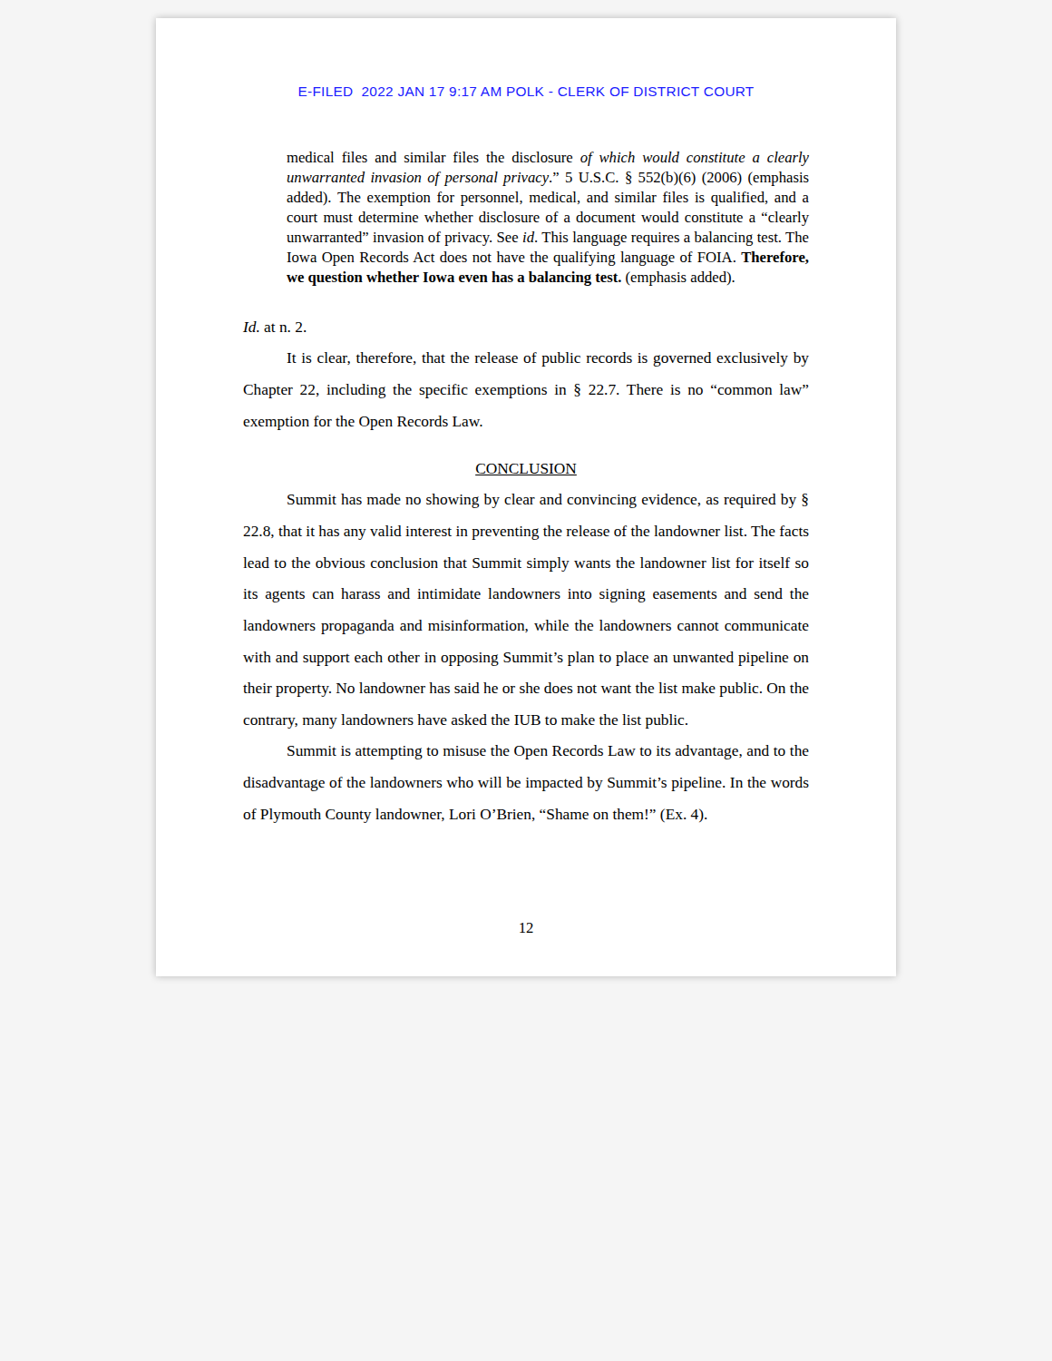E-FILED 2022 JAN 17 9:17 AM POLK - CLERK OF DISTRICT COURT
medical files and similar files the disclosure of which would constitute a clearly unwarranted invasion of personal privacy.” 5 U.S.C. § 552(b)(6) (2006) (emphasis added). The exemption for personnel, medical, and similar files is qualified, and a court must determine whether disclosure of a document would constitute a “clearly unwarranted” invasion of privacy. See id. This language requires a balancing test. The Iowa Open Records Act does not have the qualifying language of FOIA. Therefore, we question whether Iowa even has a balancing test. (emphasis added).
Id. at n. 2.
It is clear, therefore, that the release of public records is governed exclusively by Chapter 22, including the specific exemptions in § 22.7. There is no “common law” exemption for the Open Records Law.
CONCLUSION
Summit has made no showing by clear and convincing evidence, as required by § 22.8, that it has any valid interest in preventing the release of the landowner list. The facts lead to the obvious conclusion that Summit simply wants the landowner list for itself so its agents can harass and intimidate landowners into signing easements and send the landowners propaganda and misinformation, while the landowners cannot communicate with and support each other in opposing Summit’s plan to place an unwanted pipeline on their property. No landowner has said he or she does not want the list make public. On the contrary, many landowners have asked the IUB to make the list public.
Summit is attempting to misuse the Open Records Law to its advantage, and to the disadvantage of the landowners who will be impacted by Summit’s pipeline. In the words of Plymouth County landowner, Lori O’Brien, “Shame on them!” (Ex. 4).
12